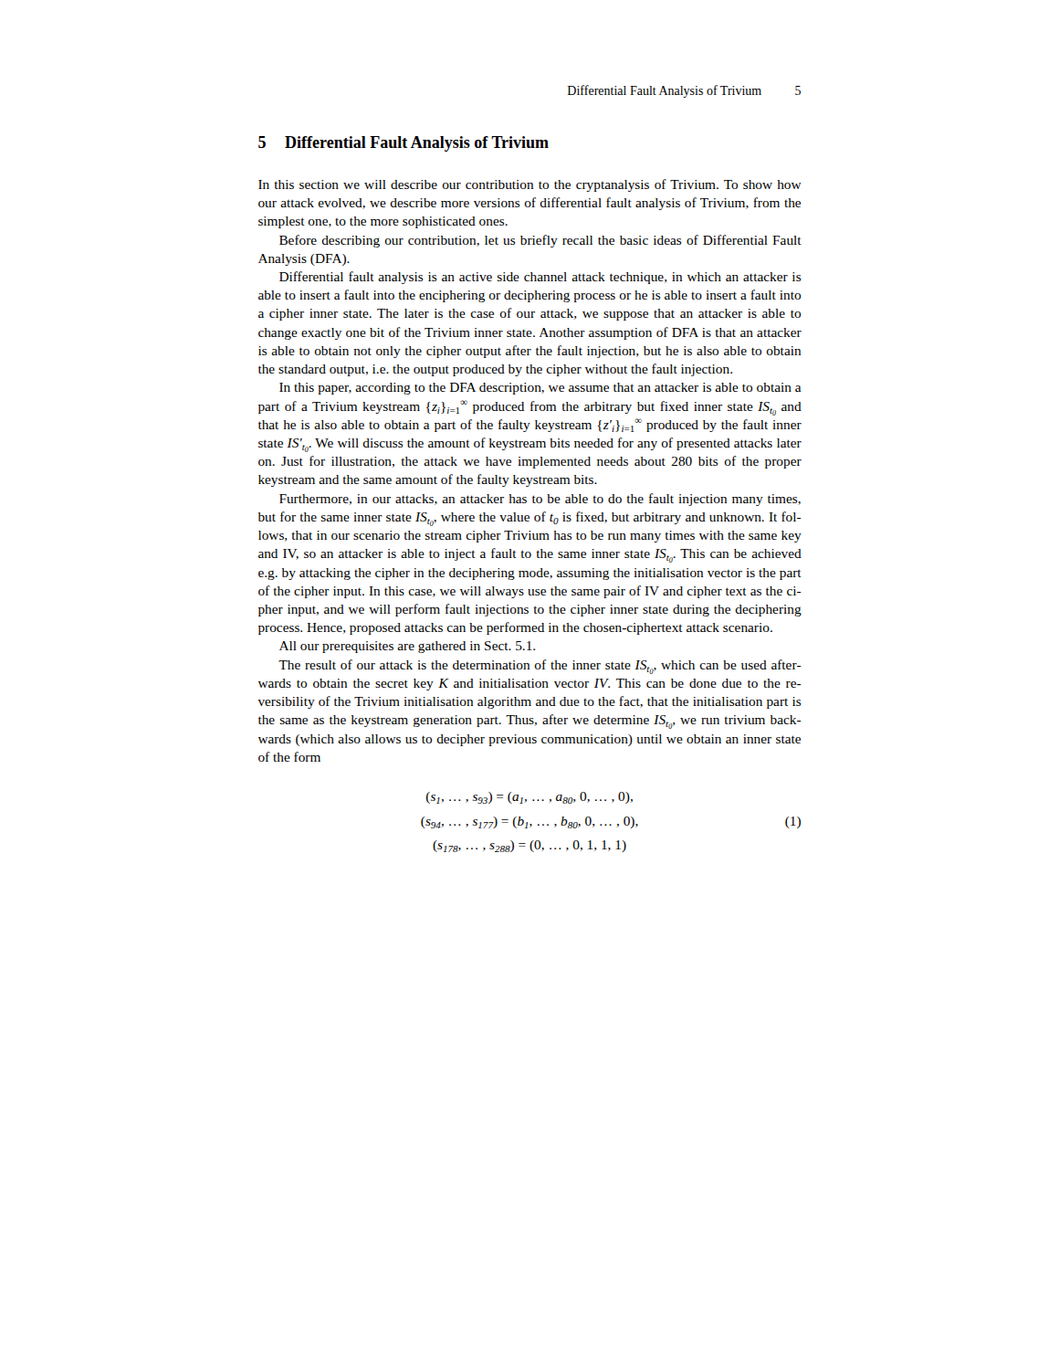Differential Fault Analysis of Trivium 5
5 Differential Fault Analysis of Trivium
In this section we will describe our contribution to the cryptanalysis of Trivium. To show how our attack evolved, we describe more versions of differential fault analysis of Trivium, from the simplest one, to the more sophisticated ones.
Before describing our contribution, let us briefly recall the basic ideas of Differential Fault Analysis (DFA).
Differential fault analysis is an active side channel attack technique, in which an attacker is able to insert a fault into the enciphering or deciphering process or he is able to insert a fault into a cipher inner state. The later is the case of our attack, we suppose that an attacker is able to change exactly one bit of the Trivium inner state. Another assumption of DFA is that an attacker is able to obtain not only the cipher output after the fault injection, but he is also able to obtain the standard output, i.e. the output produced by the cipher without the fault injection.
In this paper, according to the DFA description, we assume that an attacker is able to obtain a part of a Trivium keystream {zi}i=1∞ produced from the arbitrary but fixed inner state ISt0 and that he is also able to obtain a part of the faulty keystream {z′i}i=1∞ produced by the fault inner state IS′t0. We will discuss the amount of keystream bits needed for any of presented attacks later on. Just for illustration, the attack we have implemented needs about 280 bits of the proper keystream and the same amount of the faulty keystream bits.
Furthermore, in our attacks, an attacker has to be able to do the fault injection many times, but for the same inner state ISt0, where the value of t0 is fixed, but arbitrary and unknown. It follows, that in our scenario the stream cipher Trivium has to be run many times with the same key and IV, so an attacker is able to inject a fault to the same inner state ISt0. This can be achieved e.g. by attacking the cipher in the deciphering mode, assuming the initialisation vector is the part of the cipher input. In this case, we will always use the same pair of IV and cipher text as the cipher input, and we will perform fault injections to the cipher inner state during the deciphering process. Hence, proposed attacks can be performed in the chosen-ciphertext attack scenario.
All our prerequisites are gathered in Sect. 5.1.
The result of our attack is the determination of the inner state ISt0, which can be used afterwards to obtain the secret key K and initialisation vector IV. This can be done due to the reversibility of the Trivium initialisation algorithm and due to the fact, that the initialisation part is the same as the keystream generation part. Thus, after we determine ISt0, we run trivium backwards (which also allows us to decipher previous communication) until we obtain an inner state of the form
(s1, … , s93) = (a1, … , a80, 0, … , 0),
(s94, … , s177) = (b1, … , b80, 0, … , 0),
(s178, … , s288) = (0, … , 0, 1, 1, 1)
(1)